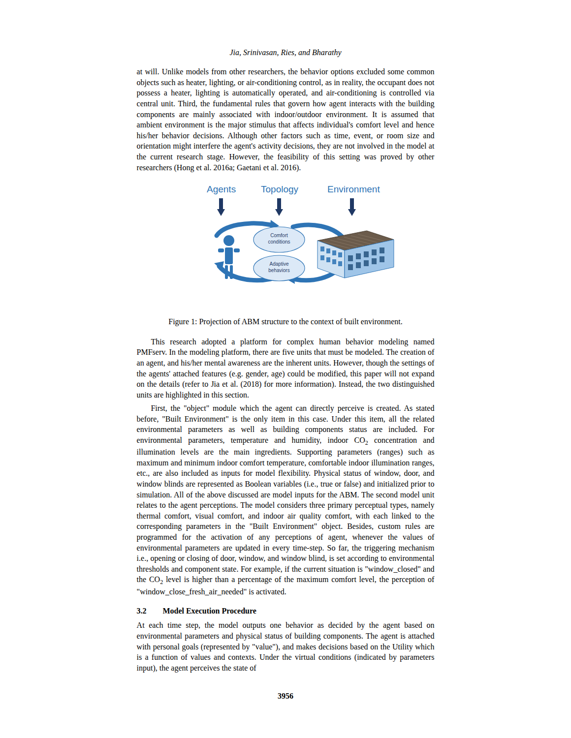Jia, Srinivasan, Ries, and Bharathy
at will. Unlike models from other researchers, the behavior options excluded some common objects such as heater, lighting, or air-conditioning control, as in reality, the occupant does not possess a heater, lighting is automatically operated, and air-conditioning is controlled via central unit. Third, the fundamental rules that govern how agent interacts with the building components are mainly associated with indoor/outdoor environment. It is assumed that ambient environment is the major stimulus that affects individual's comfort level and hence his/her behavior decisions. Although other factors such as time, event, or room size and orientation might interfere the agent's activity decisions, they are not involved in the model at the current research stage. However, the feasibility of this setting was proved by other researchers (Hong et al. 2016a; Gaetani et al. 2016).
Agents Topology Environment Comfort conditions Adaptive behaviors
Figure 1: Projection of ABM structure to the context of built environment.
This research adopted a platform for complex human behavior modeling named PMFserv. In the modeling platform, there are five units that must be modeled. The creation of an agent, and his/her mental awareness are the inherent units. However, though the settings of the agents' attached features (e.g. gender, age) could be modified, this paper will not expand on the details (refer to Jia et al. (2018) for more information). Instead, the two distinguished units are highlighted in this section.
First, the "object" module which the agent can directly perceive is created. As stated before, "Built Environment" is the only item in this case. Under this item, all the related environmental parameters as well as building components status are included. For environmental parameters, temperature and humidity, indoor CO2 concentration and illumination levels are the main ingredients. Supporting parameters (ranges) such as maximum and minimum indoor comfort temperature, comfortable indoor illumination ranges, etc., are also included as inputs for model flexibility. Physical status of window, door, and window blinds are represented as Boolean variables (i.e., true or false) and initialized prior to simulation. All of the above discussed are model inputs for the ABM. The second model unit relates to the agent perceptions. The model considers three primary perceptual types, namely thermal comfort, visual comfort, and indoor air quality comfort, with each linked to the corresponding parameters in the "Built Environment" object. Besides, custom rules are programmed for the activation of any perceptions of agent, whenever the values of environmental parameters are updated in every time-step. So far, the triggering mechanism i.e., opening or closing of door, window, and window blind, is set according to environmental thresholds and component state. For example, if the current situation is "window_closed" and the CO2 level is higher than a percentage of the maximum comfort level, the perception of "window_close_fresh_air_needed" is activated.
3.2 Model Execution Procedure
At each time step, the model outputs one behavior as decided by the agent based on environmental parameters and physical status of building components. The agent is attached with personal goals (represented by "value"), and makes decisions based on the Utility which is a function of values and contexts. Under the virtual conditions (indicated by parameters input), the agent perceives the state of
3956